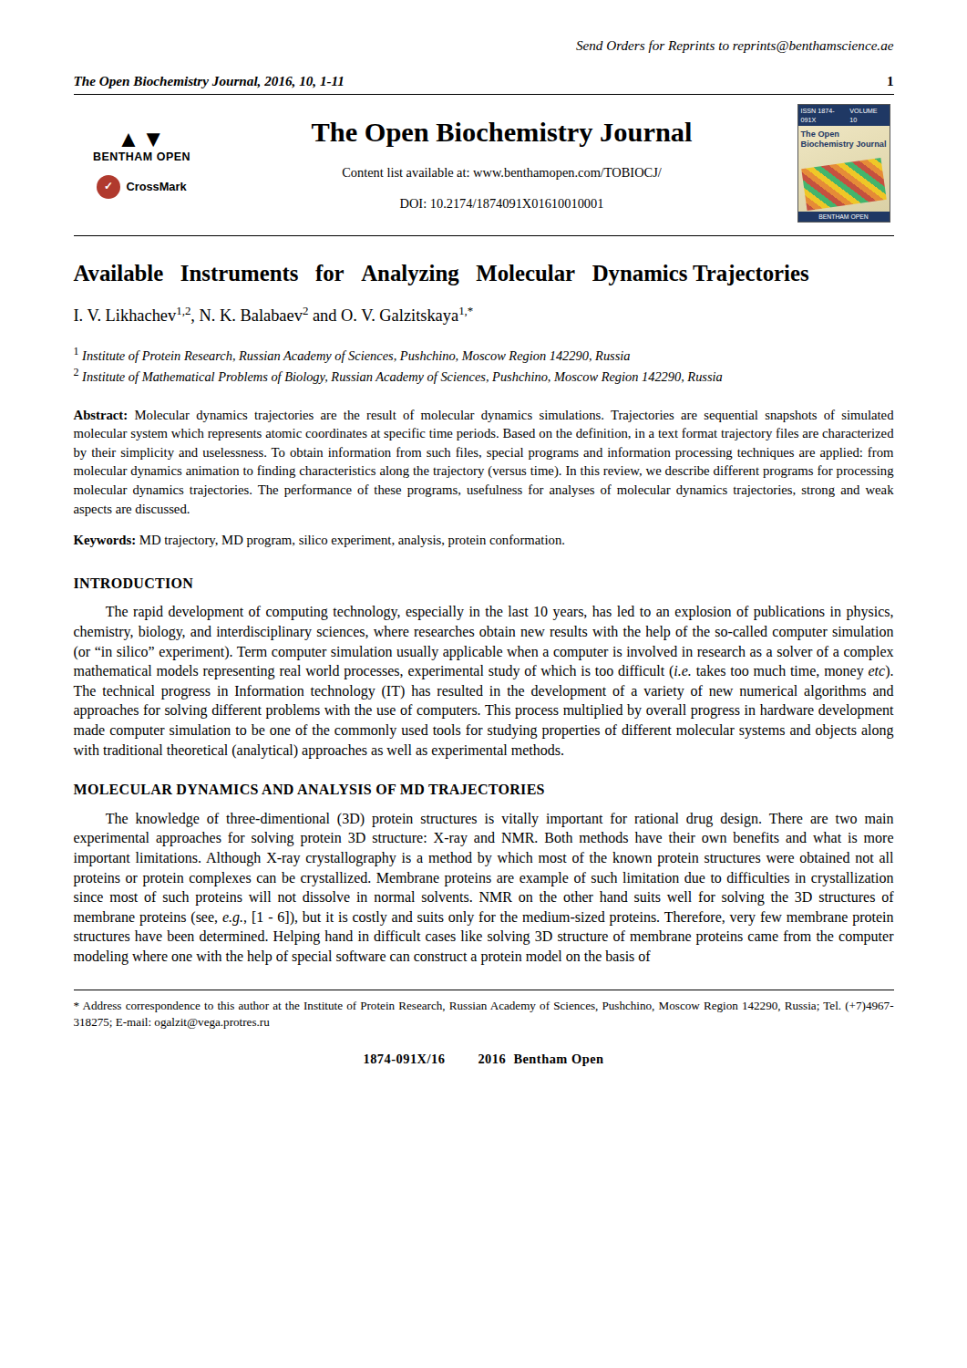Send Orders for Reprints to reprints@benthamscience.ae
The Open Biochemistry Journal, 2016, 10, 1-11 1
▲▼
BENTHAM OPEN
✓ CrossMark
The Open Biochemistry Journal
Content list available at: www.benthamopen.com/TOBIOCJ/
DOI: 10.2174/1874091X01610010001
ISSN 1874-091X VOLUME 10
The Open Biochemistry Journal
BENTHAM OPEN
Available Instruments for Analyzing Molecular Dynamics Trajectories
I. V. Likhachev1,2, N. K. Balabaev2 and O. V. Galzitskaya1,*
1 Institute of Protein Research, Russian Academy of Sciences, Pushchino, Moscow Region 142290, Russia
2 Institute of Mathematical Problems of Biology, Russian Academy of Sciences, Pushchino, Moscow Region 142290, Russia
Abstract: Molecular dynamics trajectories are the result of molecular dynamics simulations. Trajectories are sequential snapshots of simulated molecular system which represents atomic coordinates at specific time periods. Based on the definition, in a text format trajectory files are characterized by their simplicity and uselessness. To obtain information from such files, special programs and information processing techniques are applied: from molecular dynamics animation to finding characteristics along the trajectory (versus time). In this review, we describe different programs for processing molecular dynamics trajectories. The performance of these programs, usefulness for analyses of molecular dynamics trajectories, strong and weak aspects are discussed.
Keywords: MD trajectory, MD program, silico experiment, analysis, protein conformation.
INTRODUCTION
The rapid development of computing technology, especially in the last 10 years, has led to an explosion of publications in physics, chemistry, biology, and interdisciplinary sciences, where researches obtain new results with the help of the so-called computer simulation (or “in silico” experiment). Term computer simulation usually applicable when a computer is involved in research as a solver of a complex mathematical models representing real world processes, experimental study of which is too difficult (i.e. takes too much time, money etc). The technical progress in Information technology (IT) has resulted in the development of a variety of new numerical algorithms and approaches for solving different problems with the use of computers. This process multiplied by overall progress in hardware development made computer simulation to be one of the commonly used tools for studying properties of different molecular systems and objects along with traditional theoretical (analytical) approaches as well as experimental methods.
MOLECULAR DYNAMICS AND ANALYSIS OF MD TRAJECTORIES
The knowledge of three-dimentional (3D) protein structures is vitally important for rational drug design. There are two main experimental approaches for solving protein 3D structure: X-ray and NMR. Both methods have their own benefits and what is more important limitations. Although X-ray crystallography is a method by which most of the known protein structures were obtained not all proteins or protein complexes can be crystallized. Membrane proteins are example of such limitation due to difficulties in crystallization since most of such proteins will not dissolve in normal solvents. NMR on the other hand suits well for solving the 3D structures of membrane proteins (see, e.g., [1 - 6]), but it is costly and suits only for the medium-sized proteins. Therefore, very few membrane protein structures have been determined. Helping hand in difficult cases like solving 3D structure of membrane proteins came from the computer modeling where one with the help of special software can construct a protein model on the basis of
* Address correspondence to this author at the Institute of Protein Research, Russian Academy of Sciences, Pushchino, Moscow Region 142290, Russia; Tel. (+7)4967-318275; E-mail: ogalzit@vega.protres.ru
1874-091X/16 2016 Bentham Open